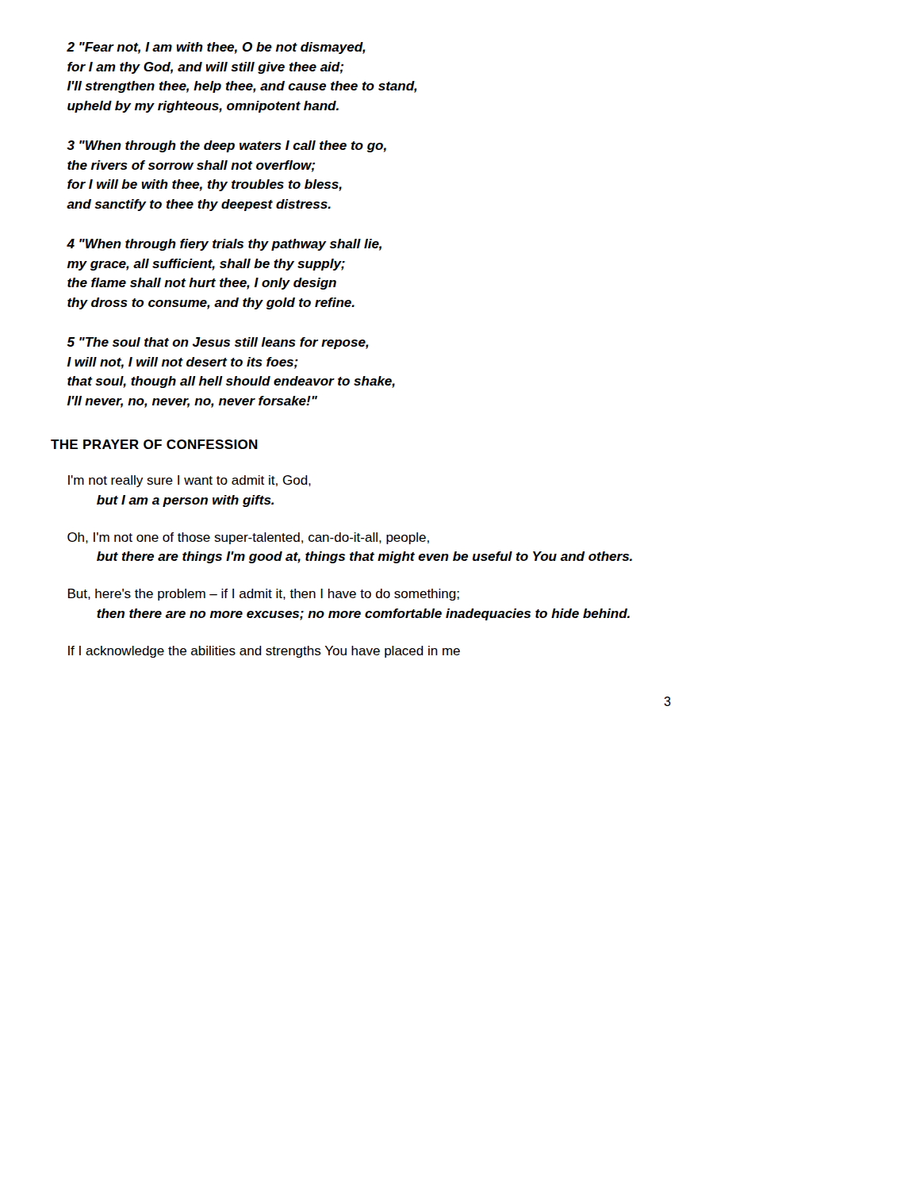2 "Fear not, I am with thee, O be not dismayed,
for I am thy God, and will still give thee aid;
I'll strengthen thee, help thee, and cause thee to stand,
upheld by my righteous, omnipotent hand.
3 "When through the deep waters I call thee to go,
the rivers of sorrow shall not overflow;
for I will be with thee, thy troubles to bless,
and sanctify to thee thy deepest distress.
4 "When through fiery trials thy pathway shall lie,
my grace, all sufficient, shall be thy supply;
the flame shall not hurt thee, I only design
thy dross to consume, and thy gold to refine.
5 "The soul that on Jesus still leans for repose,
I will not, I will not desert to its foes;
that soul, though all hell should endeavor to shake,
I'll never, no, never, no, never forsake!"
THE PRAYER OF CONFESSION
I'm not really sure I want to admit it, God, but I am a person with gifts.
Oh, I'm not one of those super-talented, can-do-it-all, people, but there are things I'm good at, things that might even be useful to You and others.
But, here's the problem – if I admit it, then I have to do something; then there are no more excuses; no more comfortable inadequacies to hide behind.
If I acknowledge the abilities and strengths You have placed in me
3